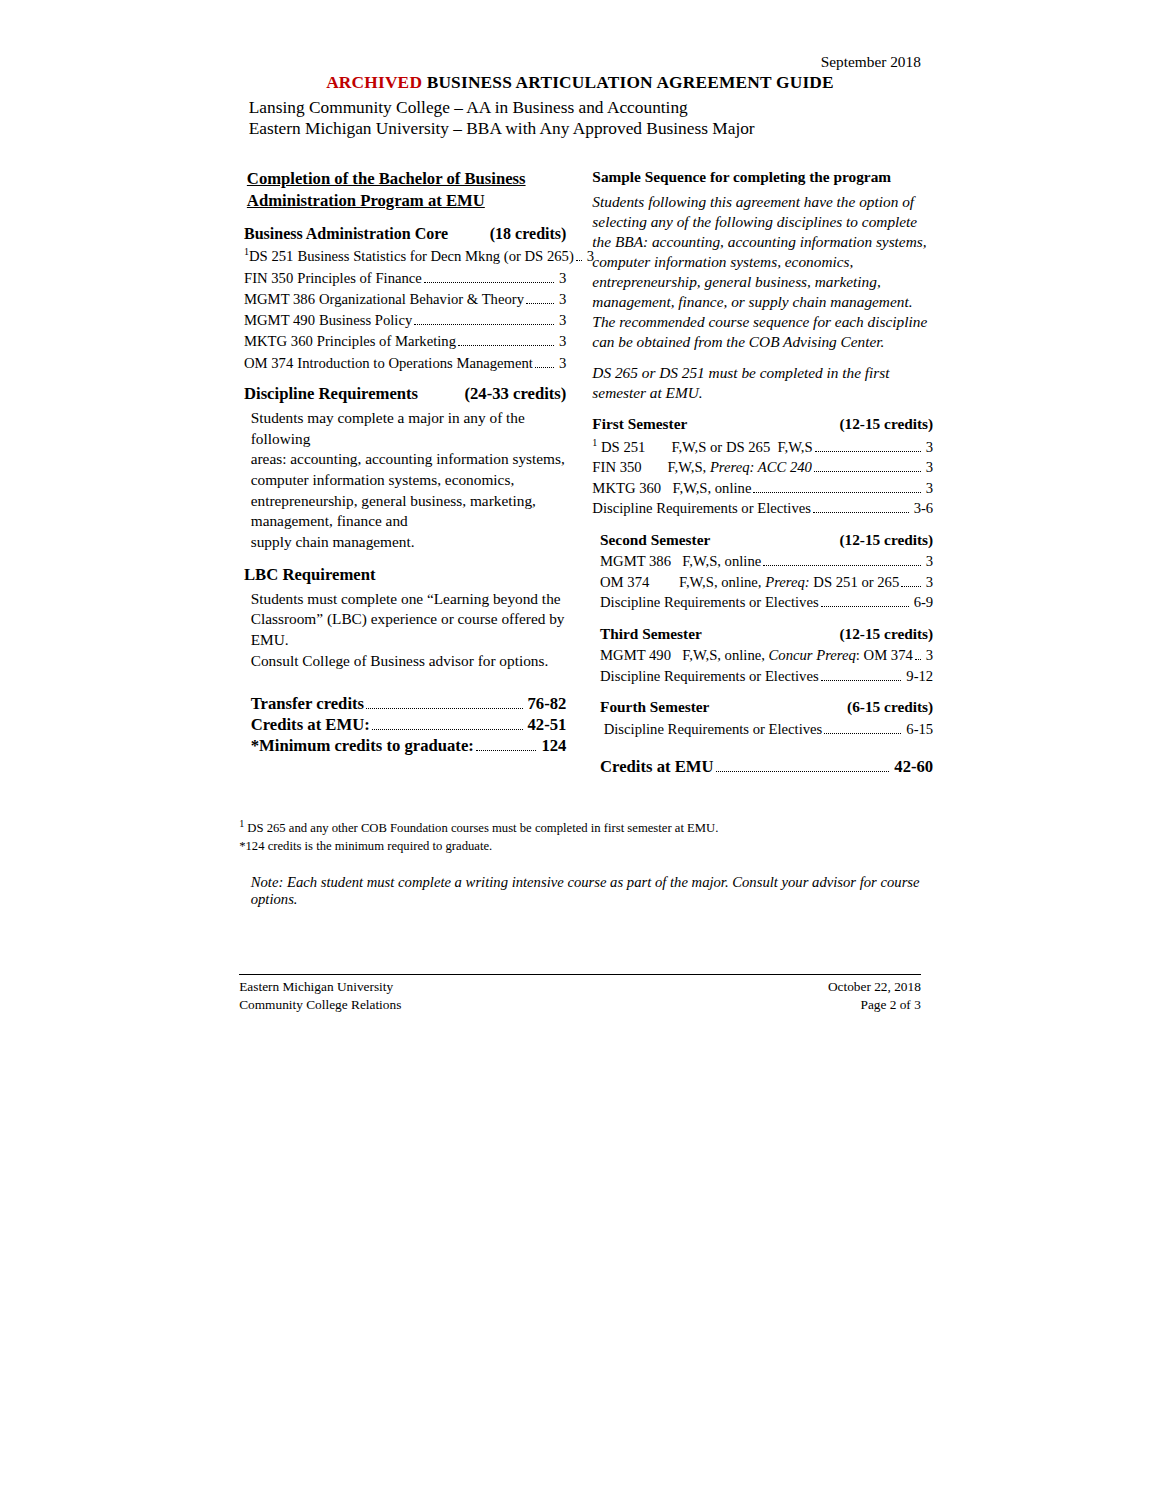September 2018
ARCHIVED BUSINESS ARTICULATION AGREEMENT GUIDE
Lansing Community College – AA in Business and Accounting
Eastern Michigan University – BBA with Any Approved Business Major
Completion of the Bachelor of Business
Administration Program at EMU
Business Administration Core(18 credits)
1DS 251 Business Statistics for Decn Mkng (or DS 265) 3
FIN 350 Principles of Finance 3
MGMT 386 Organizational Behavior & Theory 3
MGMT 490 Business Policy 3
MKTG 360 Principles of Marketing 3
OM 374 Introduction to Operations Management 3
Discipline Requirements(24-33 credits)
Students may complete a major in any of the following
areas: accounting, accounting information systems,
computer information systems, economics,
entrepreneurship, general business, marketing,
management, finance and
supply chain management.
LBC Requirement
Students must complete one “Learning beyond the
Classroom” (LBC) experience or course offered by EMU.
Consult College of Business advisor for options.
Transfer credits 76-82
Credits at EMU: 42-51
*Minimum credits to graduate: 124
Sample Sequence for completing the program
Students following this agreement have the option of selecting any of the following disciplines to complete the BBA: accounting, accounting information systems, computer information systems, economics, entrepreneurship, general business, marketing, management, finance, or supply chain management. The recommended course sequence for each discipline can be obtained from the COB Advising Center.
DS 265 or DS 251 must be completed in the first semester at EMU.
First Semester(12-15 credits)
1 DS 251 F,W,S or DS 265 F,W,S 3
FIN 350 F,W,S, Prereq: ACC 240 3
MKTG 360 F,W,S, online 3
Discipline Requirements or Electives 3-6
Second Semester(12-15 credits)
MGMT 386 F,W,S, online 3
OM 374 F,W,S, online, Prereq: DS 251 or 265 3
Discipline Requirements or Electives 6-9
Third Semester(12-15 credits)
MGMT 490 F,W,S, online, Concur Prereq: OM 374 3
Discipline Requirements or Electives 9-12
Fourth Semester(6-15 credits)
Discipline Requirements or Electives 6-15
Credits at EMU 42-60
1 DS 265 and any other COB Foundation courses must be completed in first semester at EMU.
*124 credits is the minimum required to graduate.
Note: Each student must complete a writing intensive course as part of the major. Consult your advisor for course options.
Eastern Michigan University
Community College Relations
October 22, 2018
Page 2 of 3